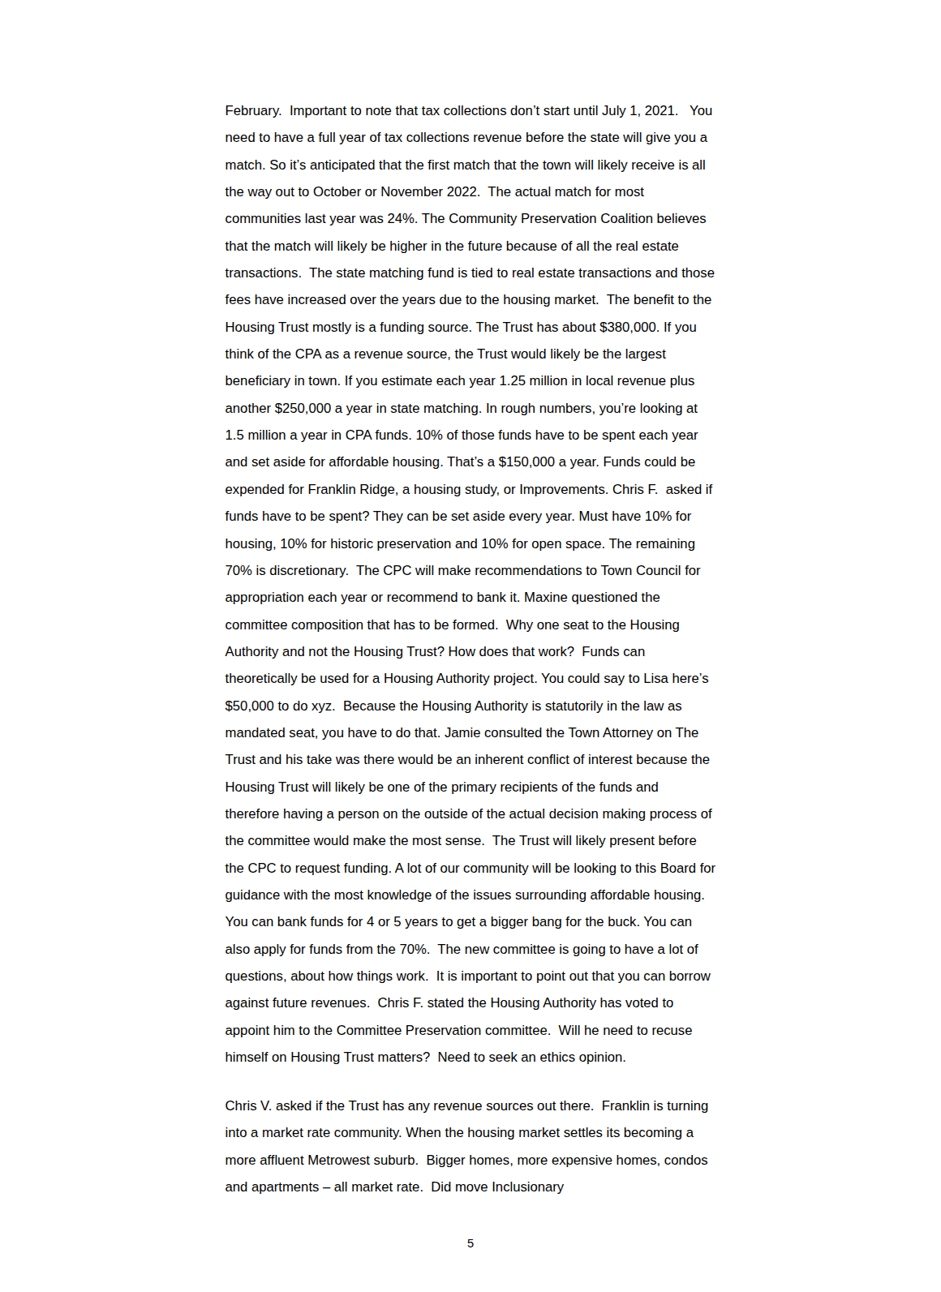February. Important to note that tax collections don’t start until July 1, 2021. You need to have a full year of tax collections revenue before the state will give you a match. So it’s anticipated that the first match that the town will likely receive is all the way out to October or November 2022. The actual match for most communities last year was 24%. The Community Preservation Coalition believes that the match will likely be higher in the future because of all the real estate transactions. The state matching fund is tied to real estate transactions and those fees have increased over the years due to the housing market. The benefit to the Housing Trust mostly is a funding source. The Trust has about $380,000. If you think of the CPA as a revenue source, the Trust would likely be the largest beneficiary in town. If you estimate each year 1.25 million in local revenue plus another $250,000 a year in state matching. In rough numbers, you’re looking at 1.5 million a year in CPA funds. 10% of those funds have to be spent each year and set aside for affordable housing. That’s a $150,000 a year. Funds could be expended for Franklin Ridge, a housing study, or Improvements. Chris F. asked if funds have to be spent? They can be set aside every year. Must have 10% for housing, 10% for historic preservation and 10% for open space. The remaining 70% is discretionary. The CPC will make recommendations to Town Council for appropriation each year or recommend to bank it. Maxine questioned the committee composition that has to be formed. Why one seat to the Housing Authority and not the Housing Trust? How does that work? Funds can theoretically be used for a Housing Authority project. You could say to Lisa here’s $50,000 to do xyz. Because the Housing Authority is statutorily in the law as mandated seat, you have to do that. Jamie consulted the Town Attorney on The Trust and his take was there would be an inherent conflict of interest because the Housing Trust will likely be one of the primary recipients of the funds and therefore having a person on the outside of the actual decision making process of the committee would make the most sense. The Trust will likely present before the CPC to request funding. A lot of our community will be looking to this Board for guidance with the most knowledge of the issues surrounding affordable housing. You can bank funds for 4 or 5 years to get a bigger bang for the buck. You can also apply for funds from the 70%. The new committee is going to have a lot of questions, about how things work. It is important to point out that you can borrow against future revenues. Chris F. stated the Housing Authority has voted to appoint him to the Committee Preservation committee. Will he need to recuse himself on Housing Trust matters? Need to seek an ethics opinion.
Chris V. asked if the Trust has any revenue sources out there. Franklin is turning into a market rate community. When the housing market settles its becoming a more affluent Metrowest suburb. Bigger homes, more expensive homes, condos and apartments – all market rate. Did move Inclusionary
5